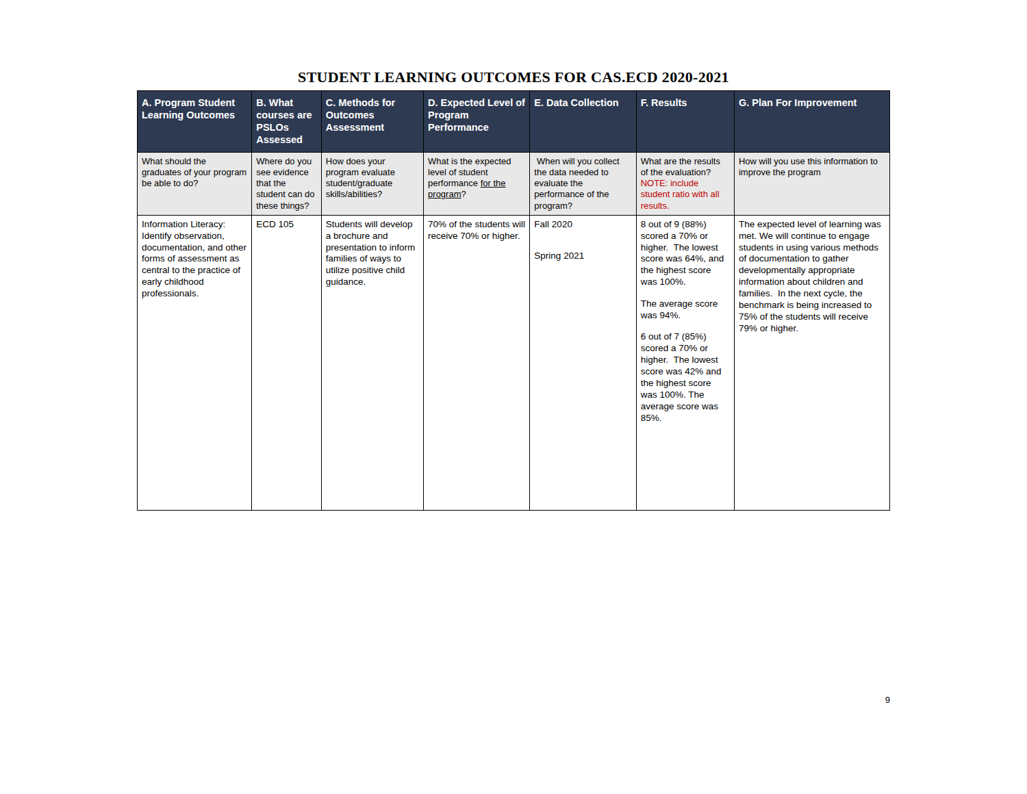STUDENT LEARNING OUTCOMES FOR CAS.ECD 2020-2021
| A. Program Student Learning Outcomes | B. What courses are PSLOs Assessed | C. Methods for Outcomes Assessment | D. Expected Level of Program Performance | E. Data Collection | F. Results | G. Plan For Improvement |
| --- | --- | --- | --- | --- | --- | --- |
| What should the graduates of your program be able to do? | Where do you see evidence that the student can do these things? | How does your program evaluate student/graduate skills/abilities? | What is the expected level of student performance for the program ? | When will you collect the data needed to evaluate the performance of the program? | What are the results of the evaluation? NOTE: include student ratio with all results. | How will you use this information to improve the program |
| Information Literacy: Identify observation, documentation, and other forms of assessment as central to the practice of early childhood professionals. | ECD 105 | Students will develop a brochure and presentation to inform families of ways to utilize positive child guidance. | 70% of the students will receive 70% or higher. | Fall 2020 Spring 2021 | 8 out of 9 (88%) scored a 70% or higher. The lowest score was 64%, and the highest score was 100%. The average score was 94%. 6 out of 7 (85%) scored a 70% or higher. The lowest score was 42% and the highest score was 100%. The average score was 85%. | The expected level of learning was met. We will continue to engage students in using various methods of documentation to gather developmentally appropriate information about children and families. In the next cycle, the benchmark is being increased to 75% of the students will receive 79% or higher. |
9